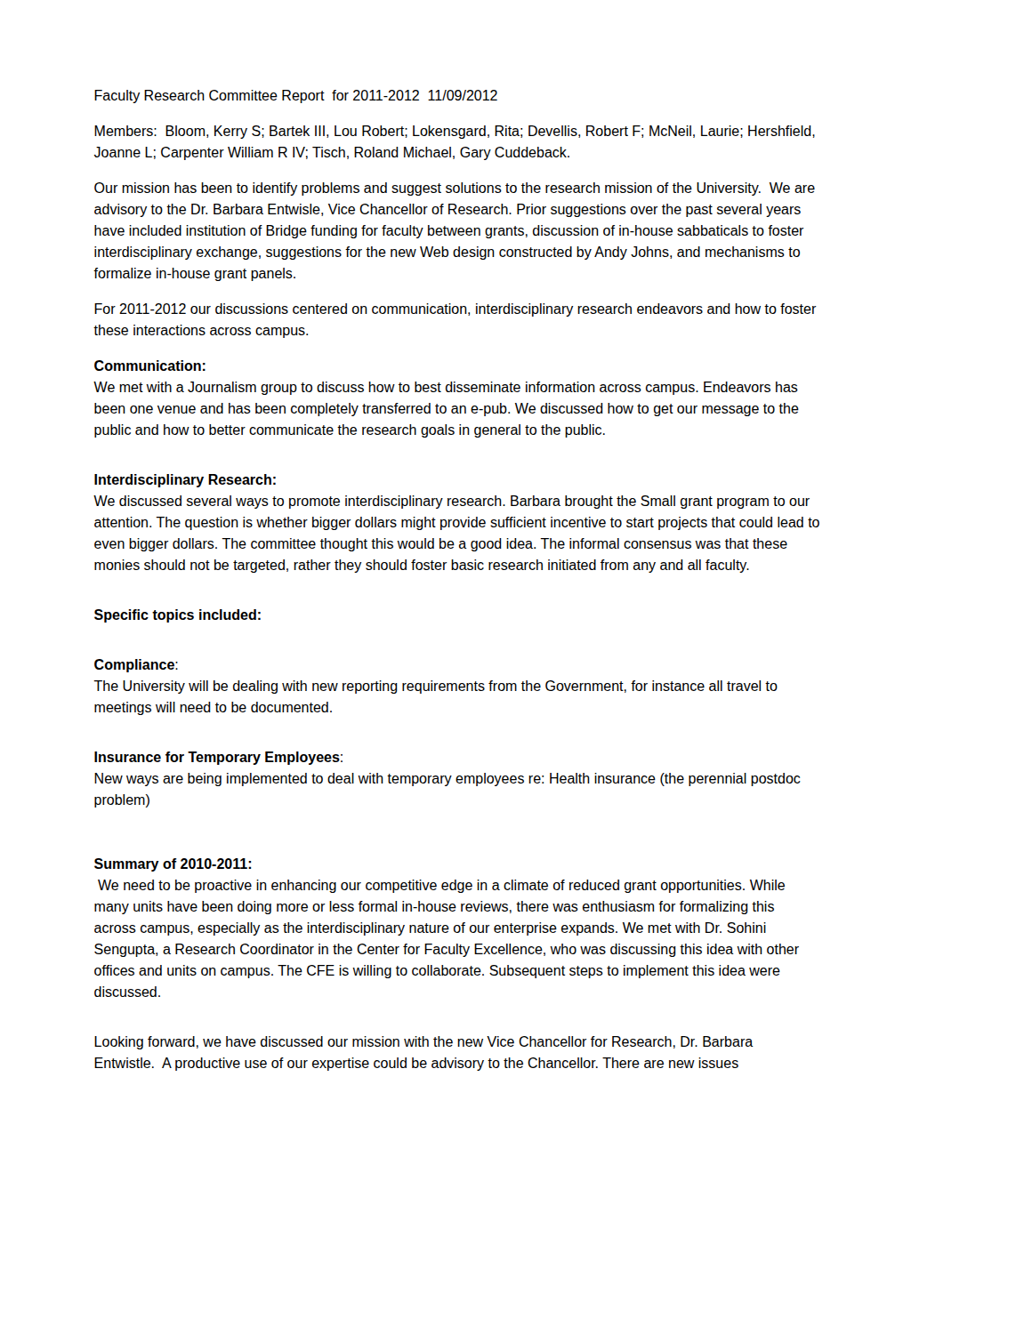Faculty Research Committee Report for 2011-2012 11/09/2012
Members: Bloom, Kerry S; Bartek III, Lou Robert; Lokensgard, Rita; Devellis, Robert F; McNeil, Laurie; Hershfield, Joanne L; Carpenter William R IV; Tisch, Roland Michael, Gary Cuddeback.
Our mission has been to identify problems and suggest solutions to the research mission of the University. We are advisory to the Dr. Barbara Entwisle, Vice Chancellor of Research. Prior suggestions over the past several years have included institution of Bridge funding for faculty between grants, discussion of in-house sabbaticals to foster interdisciplinary exchange, suggestions for the new Web design constructed by Andy Johns, and mechanisms to formalize in-house grant panels.
For 2011-2012 our discussions centered on communication, interdisciplinary research endeavors and how to foster these interactions across campus.
Communication:
We met with a Journalism group to discuss how to best disseminate information across campus. Endeavors has been one venue and has been completely transferred to an e-pub. We discussed how to get our message to the public and how to better communicate the research goals in general to the public.
Interdisciplinary Research:
We discussed several ways to promote interdisciplinary research. Barbara brought the Small grant program to our attention. The question is whether bigger dollars might provide sufficient incentive to start projects that could lead to even bigger dollars. The committee thought this would be a good idea. The informal consensus was that these monies should not be targeted, rather they should foster basic research initiated from any and all faculty.
Specific topics included:
Compliance:
The University will be dealing with new reporting requirements from the Government, for instance all travel to meetings will need to be documented.
Insurance for Temporary Employees:
New ways are being implemented to deal with temporary employees re: Health insurance (the perennial postdoc problem)
Summary of 2010-2011:
We need to be proactive in enhancing our competitive edge in a climate of reduced grant opportunities. While many units have been doing more or less formal in-house reviews, there was enthusiasm for formalizing this across campus, especially as the interdisciplinary nature of our enterprise expands. We met with Dr. Sohini Sengupta, a Research Coordinator in the Center for Faculty Excellence, who was discussing this idea with other offices and units on campus. The CFE is willing to collaborate. Subsequent steps to implement this idea were discussed.
Looking forward, we have discussed our mission with the new Vice Chancellor for Research, Dr. Barbara Entwistle. A productive use of our expertise could be advisory to the Chancellor. There are new issues